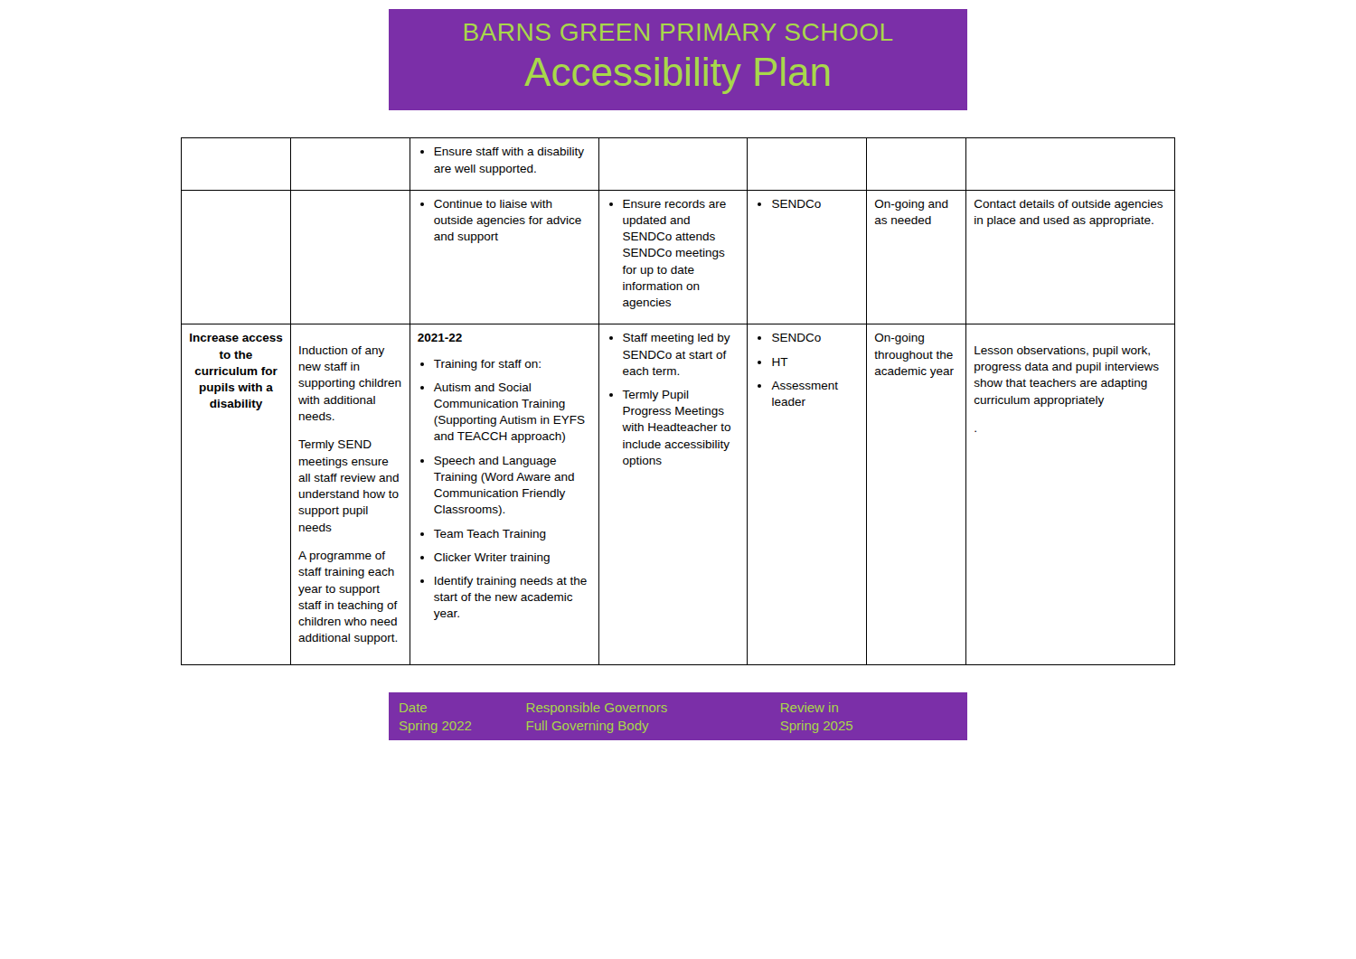BARNS GREEN PRIMARY SCHOOL
Accessibility Plan
| | | Ensure staff with a disability are well supported. | | | | |
| | | Continue to liaise with outside agencies for advice and support | Ensure records are updated and SENDCo attends SENDCo meetings for up to date information on agencies | SENDCo | On-going and as needed | Contact details of outside agencies in place and used as appropriate. |
| Increase access to the curriculum for pupils with a disability | Induction of any new staff in supporting children with additional needs. Termly SEND meetings ensure all staff review and understand how to support pupil needs A programme of staff training each year to support staff in teaching of children who need additional support. | 2021-22 Training for staff on: Autism and Social Communication Training (Supporting Autism in EYFS and TEACCH approach) Speech and Language Training (Word Aware and Communication Friendly Classrooms). Team Teach Training Clicker Writer training Identify training needs at the start of the new academic year. | Staff meeting led by SENDCo at start of each term. Termly Pupil Progress Meetings with Headteacher to include accessibility options | SENDCo HT Assessment leader | On-going throughout the academic year | Lesson observations, pupil work, progress data and pupil interviews show that teachers are adapting curriculum appropriately . |
| Date Spring 2022 | Responsible Governors Full Governing Body | Review in Spring 2025 |